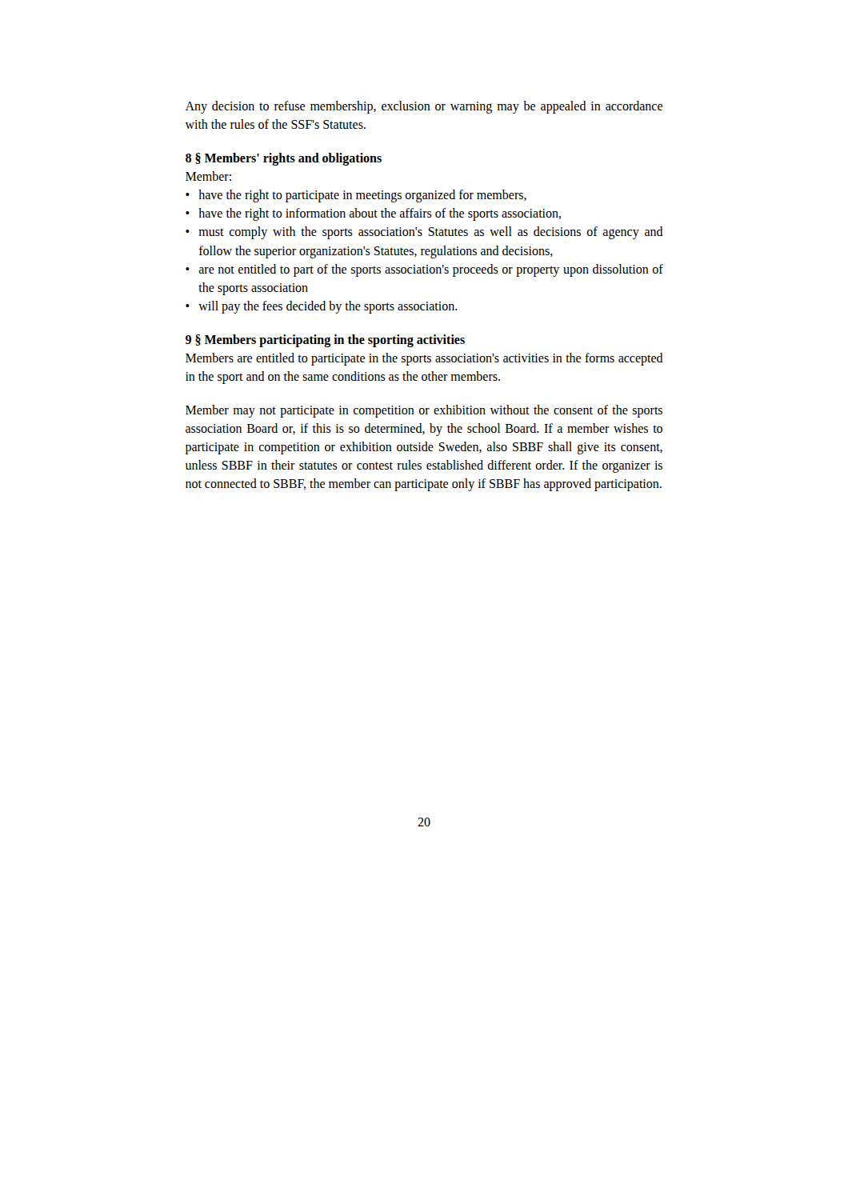Any decision to refuse membership, exclusion or warning may be appealed in accordance with the rules of the SSF's Statutes.
8 § Members' rights and obligations
Member:
have the right to participate in meetings organized for members,
have the right to information about the affairs of the sports association,
must comply with the sports association's Statutes as well as decisions of agency and follow the superior organization's Statutes, regulations and decisions,
are not entitled to part of the sports association's proceeds or property upon dissolution of the sports association
will pay the fees decided by the sports association.
9 § Members participating in the sporting activities
Members are entitled to participate in the sports association's activities in the forms accepted in the sport and on the same conditions as the other members.
Member may not participate in competition or exhibition without the consent of the sports association Board or, if this is so determined, by the school Board. If a member wishes to participate in competition or exhibition outside Sweden, also SBBF shall give its consent, unless SBBF in their statutes or contest rules established different order. If the organizer is not connected to SBBF, the member can participate only if SBBF has approved participation.
20